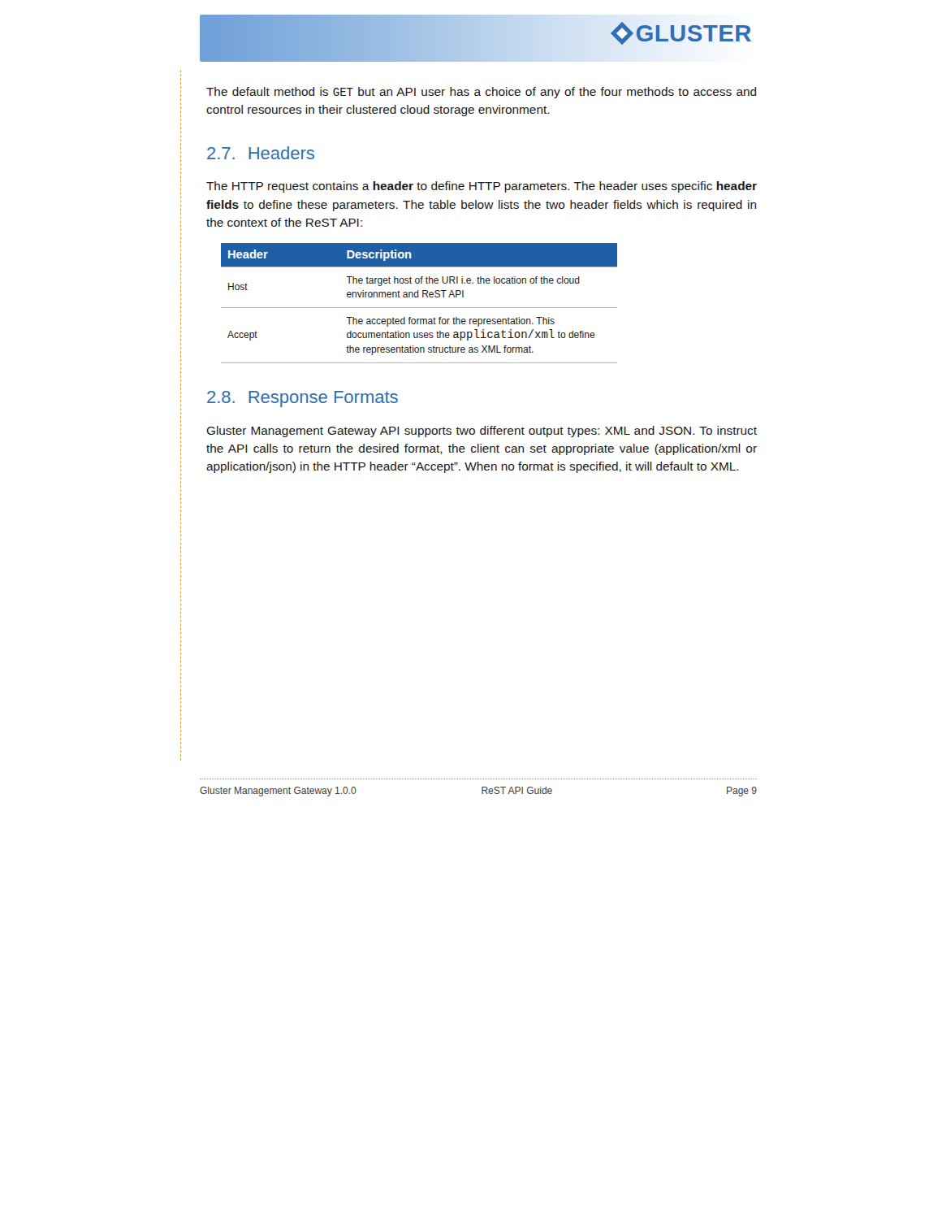GLUSTER
The default method is GET but an API user has a choice of any of the four methods to access and control resources in their clustered cloud storage environment.
2.7. Headers
The HTTP request contains a header to define HTTP parameters. The header uses specific header fields to define these parameters. The table below lists the two header fields which is required in the context of the ReST API:
| Header | Description |
| --- | --- |
| Host | The target host of the URI i.e. the location of the cloud environment and ReST API |
| Accept | The accepted format for the representation. This documentation uses the application/xml to define the representation structure as XML format. |
2.8. Response Formats
Gluster Management Gateway API supports two different output types: XML and JSON. To instruct the API calls to return the desired format, the client can set appropriate value (application/xml or application/json) in the HTTP header “Accept”. When no format is specified, it will default to XML.
Gluster Management Gateway 1.0.0 ReST API Guide Page 9